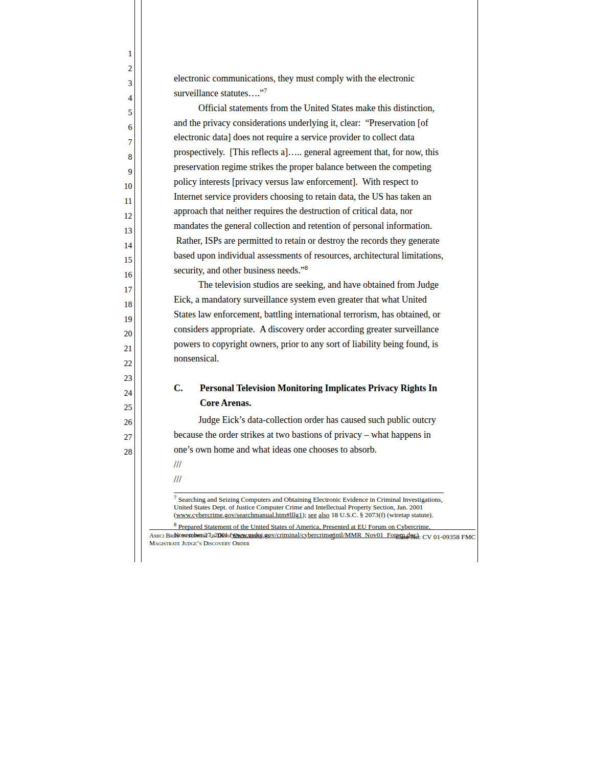1
2
3
4
5
6
7
8
9
10
11
12
13
14
15
16
17
18
19
20
21
22
23
24
25
26
27
28
electronic communications, they must comply with the electronic surveillance statutes….”7
Official statements from the United States make this distinction, and the privacy considerations underlying it, clear: “Preservation [of electronic data] does not require a service provider to collect data prospectively. [This reflects a]….. general agreement that, for now, this preservation regime strikes the proper balance between the competing policy interests [privacy versus law enforcement]. With respect to Internet service providers choosing to retain data, the US has taken an approach that neither requires the destruction of critical data, nor mandates the general collection and retention of personal information. Rather, ISPs are permitted to retain or destroy the records they generate based upon individual assessments of resources, architectural limitations, security, and other business needs.”8
The television studios are seeking, and have obtained from Judge Eick, a mandatory surveillance system even greater that what United States law enforcement, battling international terrorism, has obtained, or considers appropriate. A discovery order according greater surveillance powers to copyright owners, prior to any sort of liability being found, is nonsensical.
C. Personal Television Monitoring Implicates Privacy Rights In Core Arenas.
Judge Eick’s data-collection order has caused such public outcry because the order strikes at two bastions of privacy – what happens in one’s own home and what ideas one chooses to absorb.
///
///
7 Searching and Seizing Computers and Obtaining Electronic Evidence in Criminal Investigations, United States Dept. of Justice Computer Crime and Intellectual Property Section, Jan. 2001 (www.cybercrime.gov/searchmanual.htm#lllg1); see also 18 U.S.C. § 2073(f) (wiretap statute).
8 Prepared Statement of the United States of America, Presented at EU Forum on Cybercrime, November 27, 2001 (www.usdoj.gov/criminal/cybercrime/intl/MMR_Nov01_Forum.doc).
Amici Brief in support of Defs’ Objections to
Magistrate Judge’s Discovery Order
- 5 -
Case No. CV 01-09358 FMC